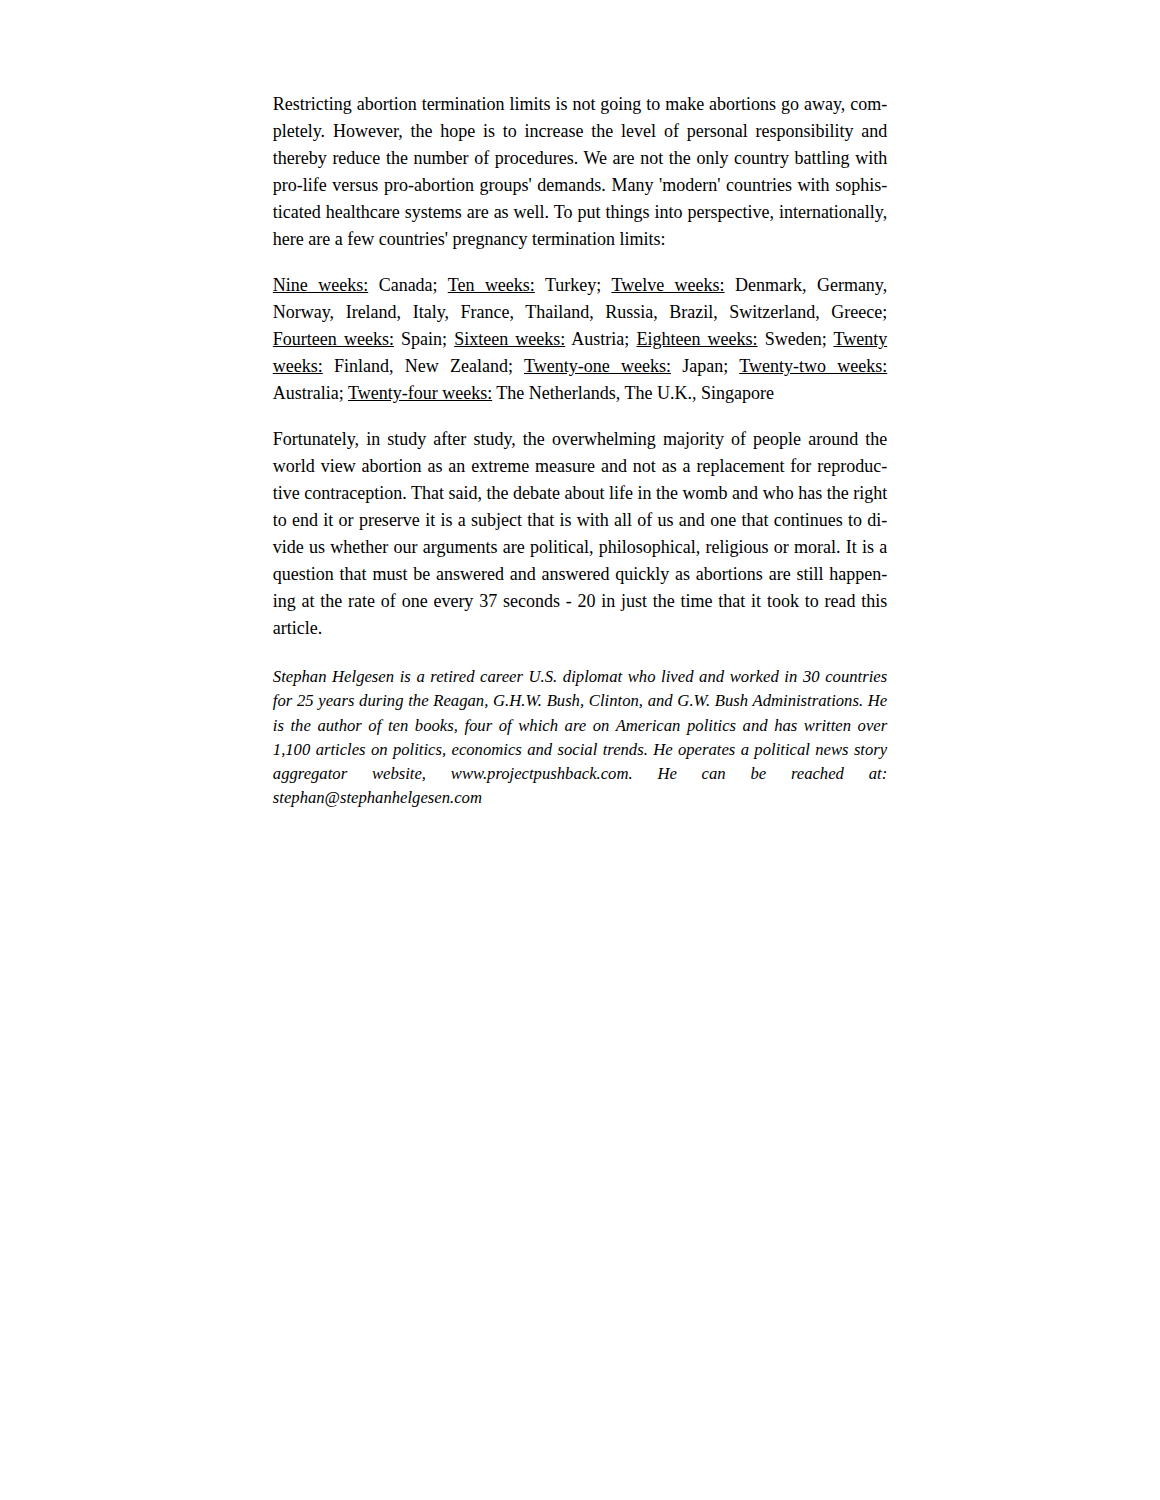Restricting abortion termination limits is not going to make abortions go away, completely. However, the hope is to increase the level of personal responsibility and thereby reduce the number of procedures. We are not the only country battling with pro-life versus pro-abortion groups' demands. Many 'modern' countries with sophisticated healthcare systems are as well. To put things into perspective, internationally, here are a few countries' pregnancy termination limits:
Nine weeks: Canada; Ten weeks: Turkey; Twelve weeks: Denmark, Germany, Norway, Ireland, Italy, France, Thailand, Russia, Brazil, Switzerland, Greece; Fourteen weeks: Spain; Sixteen weeks: Austria; Eighteen weeks: Sweden; Twenty weeks: Finland, New Zealand; Twenty-one weeks: Japan; Twenty-two weeks: Australia; Twenty-four weeks: The Netherlands, The U.K., Singapore
Fortunately, in study after study, the overwhelming majority of people around the world view abortion as an extreme measure and not as a replacement for reproductive contraception. That said, the debate about life in the womb and who has the right to end it or preserve it is a subject that is with all of us and one that continues to divide us whether our arguments are political, philosophical, religious or moral. It is a question that must be answered and answered quickly as abortions are still happening at the rate of one every 37 seconds - 20 in just the time that it took to read this article.
Stephan Helgesen is a retired career U.S. diplomat who lived and worked in 30 countries for 25 years during the Reagan, G.H.W. Bush, Clinton, and G.W. Bush Administrations. He is the author of ten books, four of which are on American politics and has written over 1,100 articles on politics, economics and social trends. He operates a political news story aggregator website, www.projectpushback.com. He can be reached at: stephan@stephanhelgesen.com